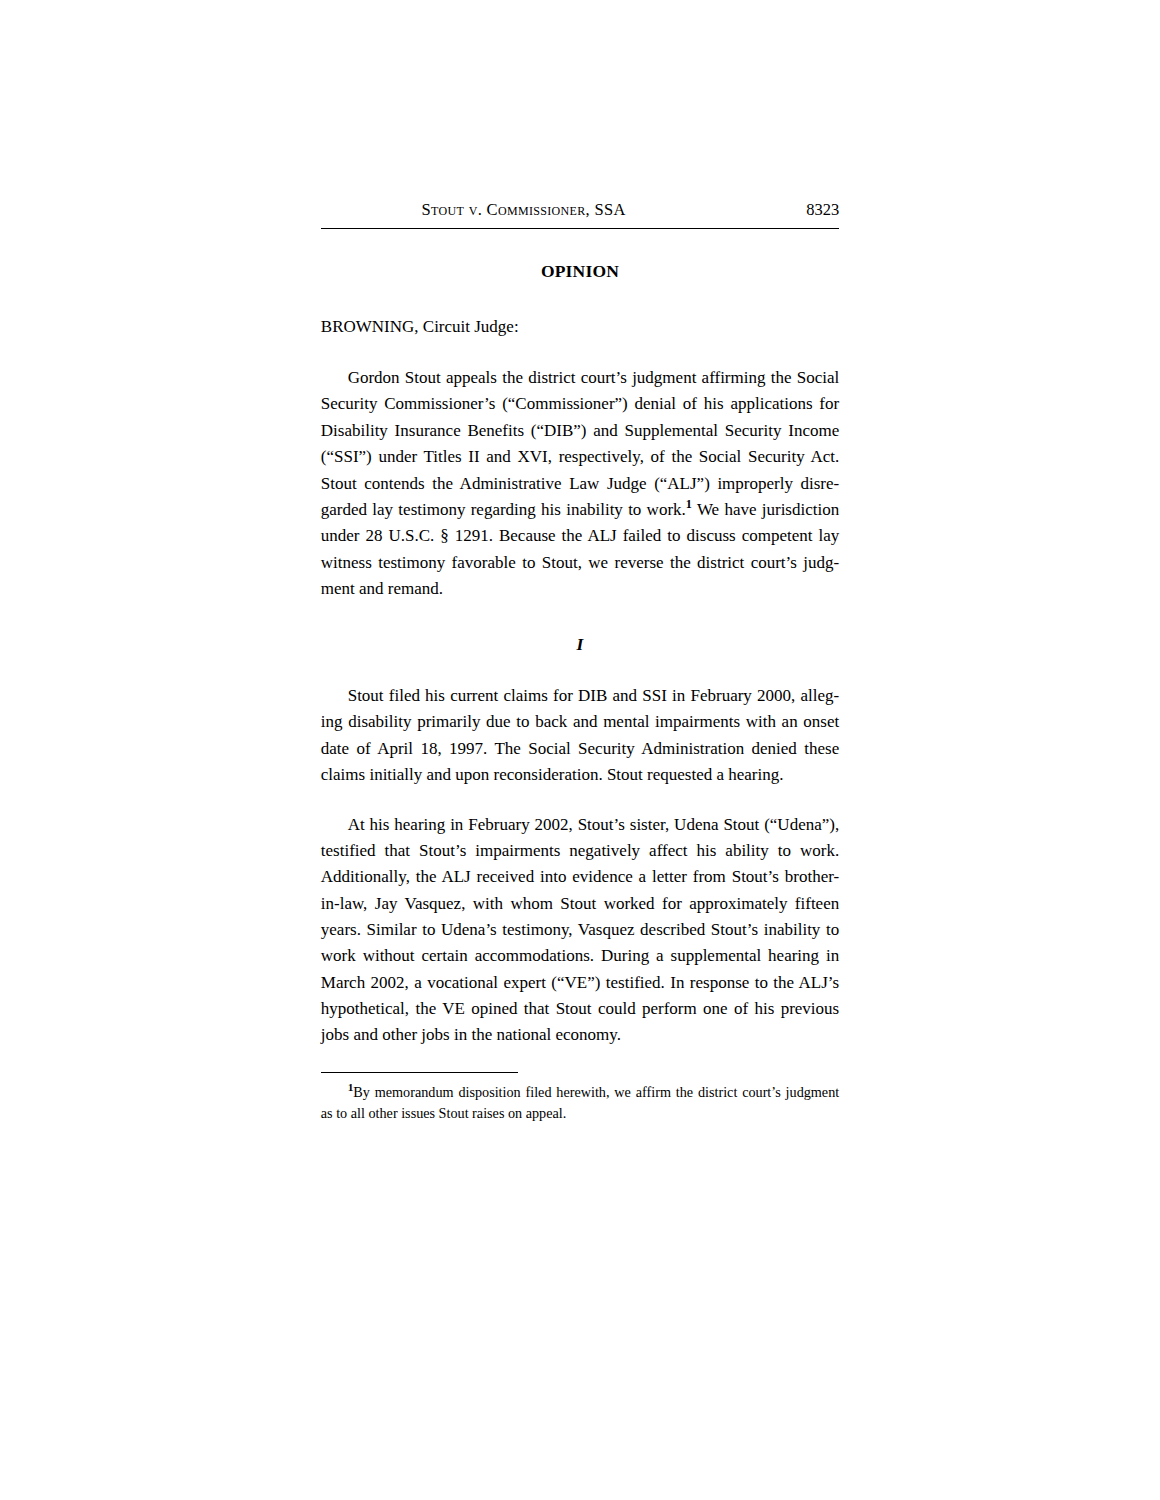Stout v. Commissioner, SSA 8323
OPINION
BROWNING, Circuit Judge:
Gordon Stout appeals the district court’s judgment affirming the Social Security Commissioner’s (“Commissioner”) denial of his applications for Disability Insurance Benefits (“DIB”) and Supplemental Security Income (“SSI”) under Titles II and XVI, respectively, of the Social Security Act. Stout contends the Administrative Law Judge (“ALJ”) improperly disregarded lay testimony regarding his inability to work.1 We have jurisdiction under 28 U.S.C. § 1291. Because the ALJ failed to discuss competent lay witness testimony favorable to Stout, we reverse the district court’s judgment and remand.
I
Stout filed his current claims for DIB and SSI in February 2000, alleging disability primarily due to back and mental impairments with an onset date of April 18, 1997. The Social Security Administration denied these claims initially and upon reconsideration. Stout requested a hearing.
At his hearing in February 2002, Stout’s sister, Udena Stout (“Udena”), testified that Stout’s impairments negatively affect his ability to work. Additionally, the ALJ received into evidence a letter from Stout’s brother-in-law, Jay Vasquez, with whom Stout worked for approximately fifteen years. Similar to Udena’s testimony, Vasquez described Stout’s inability to work without certain accommodations. During a supplemental hearing in March 2002, a vocational expert (“VE”) testified. In response to the ALJ’s hypothetical, the VE opined that Stout could perform one of his previous jobs and other jobs in the national economy.
1 By memorandum disposition filed herewith, we affirm the district court’s judgment as to all other issues Stout raises on appeal.